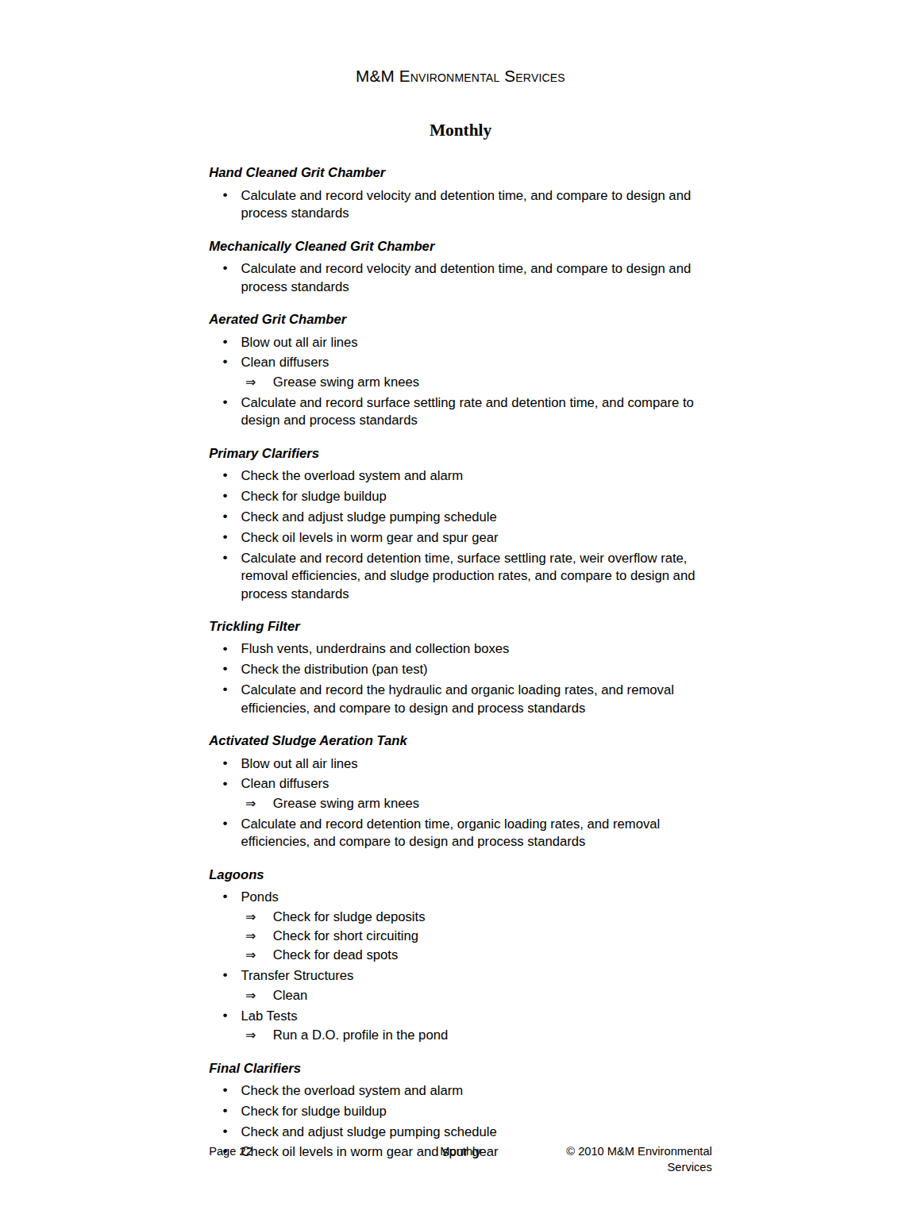M&M Environmental Services
Monthly
Hand Cleaned Grit Chamber
Calculate and record velocity and detention time, and compare to design and process standards
Mechanically Cleaned Grit Chamber
Calculate and record velocity and detention time, and compare to design and process standards
Aerated Grit Chamber
Blow out all air lines
Clean diffusers
Grease swing arm knees
Calculate and record surface settling rate and detention time, and compare to design and process standards
Primary Clarifiers
Check the overload system and alarm
Check for sludge buildup
Check and adjust sludge pumping schedule
Check oil levels in worm gear and spur gear
Calculate and record detention time, surface settling rate, weir overflow rate, removal efficiencies, and sludge production rates, and compare to design and process standards
Trickling Filter
Flush vents, underdrains and collection boxes
Check the distribution (pan test)
Calculate and record the hydraulic and organic loading rates, and removal efficiencies, and compare to design and process standards
Activated Sludge Aeration Tank
Blow out all air lines
Clean diffusers
Grease swing arm knees
Calculate and record detention time, organic loading rates, and removal efficiencies, and compare to design and process standards
Lagoons
Ponds
Check for sludge deposits
Check for short circuiting
Check for dead spots
Transfer Structures
Clean
Lab Tests
Run a D.O. profile in the pond
Final Clarifiers
Check the overload system and alarm
Check for sludge buildup
Check and adjust sludge pumping schedule
Check oil levels in worm gear and spur gear
Page 22
Monthly
© 2010 M&M Environmental Services